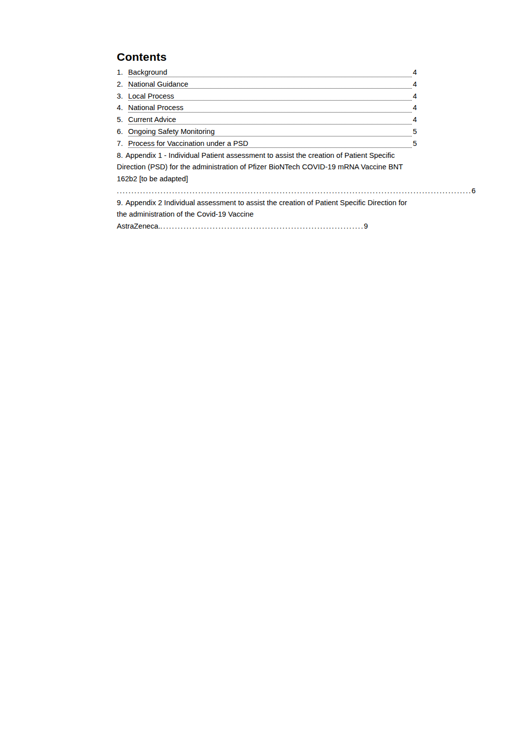Contents
1. Background 4
2. National Guidance 4
3. Local Process 4
4. National Process 4
5. Current Advice 4
6. Ongoing Safety Monitoring 5
7. Process for Vaccination under a PSD 5
8. Appendix 1 - Individual Patient assessment to assist the creation of Patient Specific Direction (PSD) for the administration of Pfizer BioNTech COVID-19 mRNA Vaccine BNT 162b2 [to be adapted] .......................................................................................................................... 6
9. Appendix 2 Individual assessment to assist the creation of Patient Specific Direction for the administration of the Covid-19 Vaccine AstraZeneca....................................................................... 9